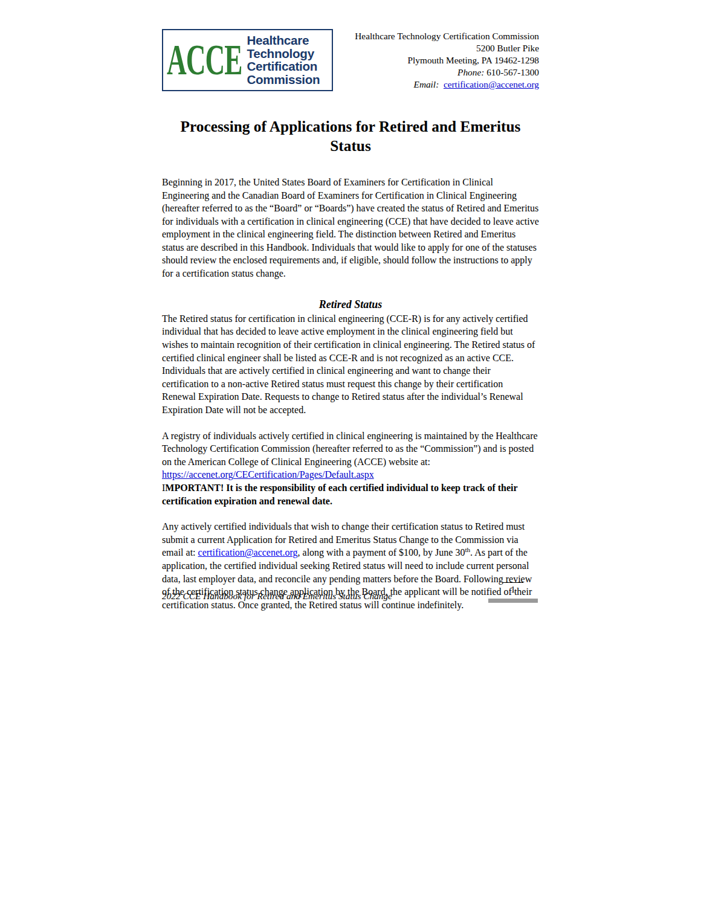ACCE Healthcare
Technology
Certification
Commission
Healthcare Technology Certification Commission
5200 Butler Pike
Plymouth Meeting, PA 19462-1298
Phone: 610-567-1300
Email: certification@accenet.org
Processing of Applications for Retired and Emeritus
Status
Beginning in 2017, the United States Board of Examiners for Certification in Clinical Engineering and the Canadian Board of Examiners for Certification in Clinical Engineering (hereafter referred to as the “Board” or “Boards”) have created the status of Retired and Emeritus for individuals with a certification in clinical engineering (CCE) that have decided to leave active employment in the clinical engineering field. The distinction between Retired and Emeritus status are described in this Handbook. Individuals that would like to apply for one of the statuses should review the enclosed requirements and, if eligible, should follow the instructions to apply for a certification status change.
Retired Status
The Retired status for certification in clinical engineering (CCE-R) is for any actively certified individual that has decided to leave active employment in the clinical engineering field but wishes to maintain recognition of their certification in clinical engineering. The Retired status of certified clinical engineer shall be listed as CCE-R and is not recognized as an active CCE. Individuals that are actively certified in clinical engineering and want to change their certification to a non-active Retired status must request this change by their certification Renewal Expiration Date. Requests to change to Retired status after the individual’s Renewal Expiration Date will not be accepted.
A registry of individuals actively certified in clinical engineering is maintained by the Healthcare Technology Certification Commission (hereafter referred to as the “Commission”) and is posted on the American College of Clinical Engineering (ACCE) website at:
https://accenet.org/CECertification/Pages/Default.aspx
IMPORTANT! It is the responsibility of each certified individual to keep track of their certification expiration and renewal date.
Any actively certified individuals that wish to change their certification status to Retired must submit a current Application for Retired and Emeritus Status Change to the Commission via email at: certification@accenet.org, along with a payment of $100, by June 30th. As part of the application, the certified individual seeking Retired status will need to include current personal data, last employer data, and reconcile any pending matters before the Board. Following review of the certification status change application by the Board, the applicant will be notified of their certification status. Once granted, the Retired status will continue indefinitely.
2022 CCE Handbook for Retired and Emeritus Status Change
1